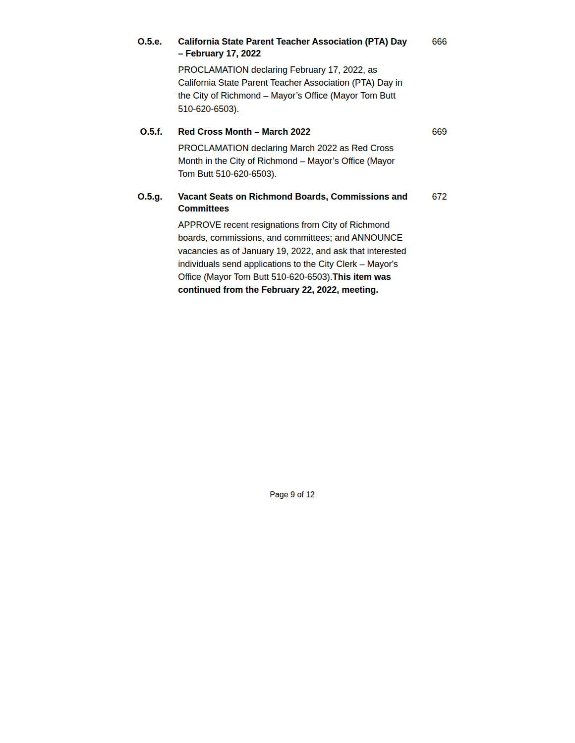O.5.e.
California State Parent Teacher Association (PTA) Day – February 17, 2022
666
PROCLAMATION declaring February 17, 2022, as California State Parent Teacher Association (PTA) Day in the City of Richmond – Mayor’s Office (Mayor Tom Butt 510-620-6503).
O.5.f.
Red Cross Month – March 2022
669
PROCLAMATION declaring March 2022 as Red Cross Month in the City of Richmond – Mayor’s Office (Mayor Tom Butt 510-620-6503).
O.5.g.
Vacant Seats on Richmond Boards, Commissions and Committees
672
APPROVE recent resignations from City of Richmond boards, commissions, and committees; and ANNOUNCE vacancies as of January 19, 2022, and ask that interested individuals send applications to the City Clerk – Mayor's Office (Mayor Tom Butt 510-620-6503).This item was continued from the February 22, 2022, meeting.
Page 9 of 12